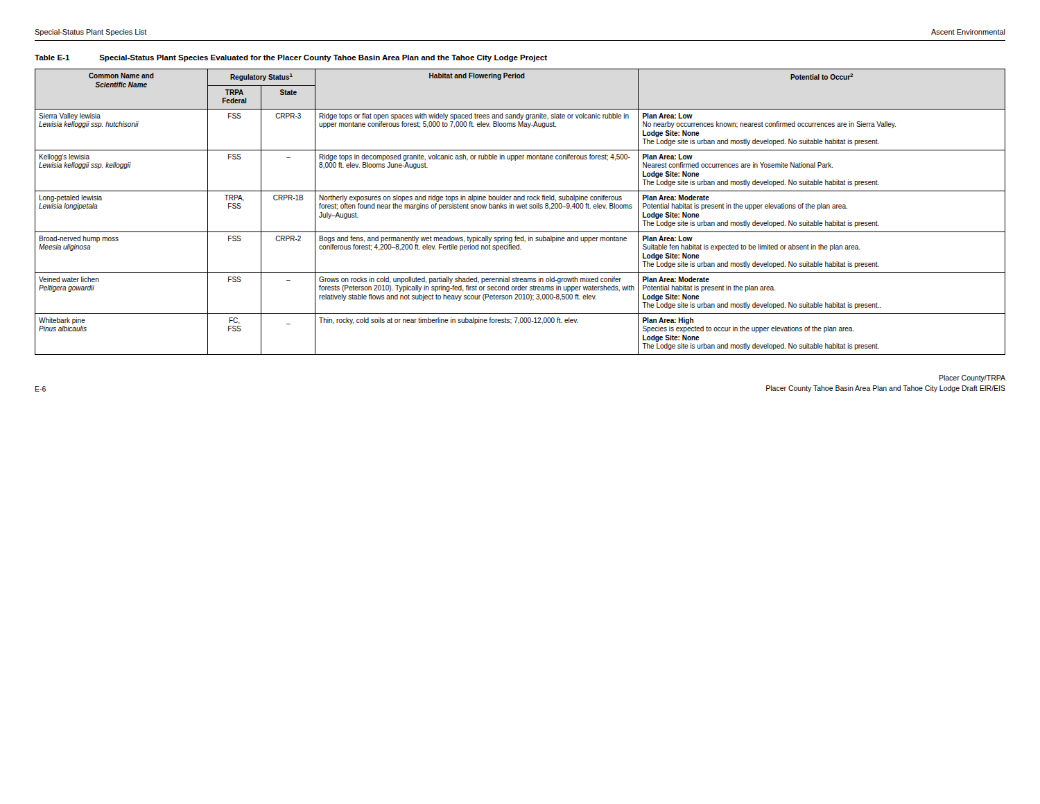Special-Status Plant Species List
Ascent Environmental
Table E-1 Special-Status Plant Species Evaluated for the Placer County Tahoe Basin Area Plan and the Tahoe City Lodge Project
| Common Name and Scientific Name | Regulatory Status 1 | Habitat and Flowering Period | Potential to Occur 2 |
| --- | --- | --- | --- |
| TRPA Federal | State |
| Sierra Valley lewisia Lewisia kelloggii ssp. hutchisonii | FSS | CRPR-3 | Ridge tops or flat open spaces with widely spaced trees and sandy granite, slate or volcanic rubble in upper montane coniferous forest; 5,000 to 7,000 ft. elev. Blooms May-August. | Plan Area: Low No nearby occurrences known; nearest confirmed occurrences are in Sierra Valley. Lodge Site: None The Lodge site is urban and mostly developed. No suitable habitat is present. |
| Kellogg's lewisia Lewisia kelloggii ssp. kelloggii | FSS | – | Ridge tops in decomposed granite, volcanic ash, or rubble in upper montane coniferous forest; 4,500- 8,000 ft. elev. Blooms June-August. | Plan Area: Low Nearest confirmed occurrences are in Yosemite National Park. Lodge Site: None The Lodge site is urban and mostly developed. No suitable habitat is present. |
| Long-petaled lewisia Lewisia longipetala | TRPA, FSS | CRPR-1B | Northerly exposures on slopes and ridge tops in alpine boulder and rock field, subalpine coniferous forest; often found near the margins of persistent snow banks in wet soils 8,200–9,400 ft. elev. Blooms July–August. | Plan Area: Moderate Potential habitat is present in the upper elevations of the plan area. Lodge Site: None The Lodge site is urban and mostly developed. No suitable habitat is present. |
| Broad-nerved hump moss Meesia uliginosa | FSS | CRPR-2 | Bogs and fens, and permanently wet meadows, typically spring fed, in subalpine and upper montane coniferous forest; 4,200–8,200 ft. elev. Fertile period not specified. | Plan Area: Low Suitable fen habitat is expected to be limited or absent in the plan area. Lodge Site: None The Lodge site is urban and mostly developed. No suitable habitat is present. |
| Veined water lichen Peltigera gowardii | FSS | – | Grows on rocks in cold, unpolluted, partially shaded, perennial streams in old-growth mixed conifer forests (Peterson 2010). Typically in spring-fed, first or second order streams in upper watersheds, with relatively stable flows and not subject to heavy scour (Peterson 2010); 3,000-8,500 ft. elev. | Plan Area: Moderate Potential habitat is present in the plan area. Lodge Site: None The Lodge site is urban and mostly developed. No suitable habitat is present.. |
| Whitebark pine Pinus albicaulis | FC, FSS | _ | Thin, rocky, cold soils at or near timberline in subalpine forests; 7,000-12,000 ft. elev. | Plan Area: High Species is expected to occur in the upper elevations of the plan area. Lodge Site: None The Lodge site is urban and mostly developed. No suitable habitat is present. |
E-6
Placer County/TRPA
Placer County Tahoe Basin Area Plan and Tahoe City Lodge Draft EIR/EIS